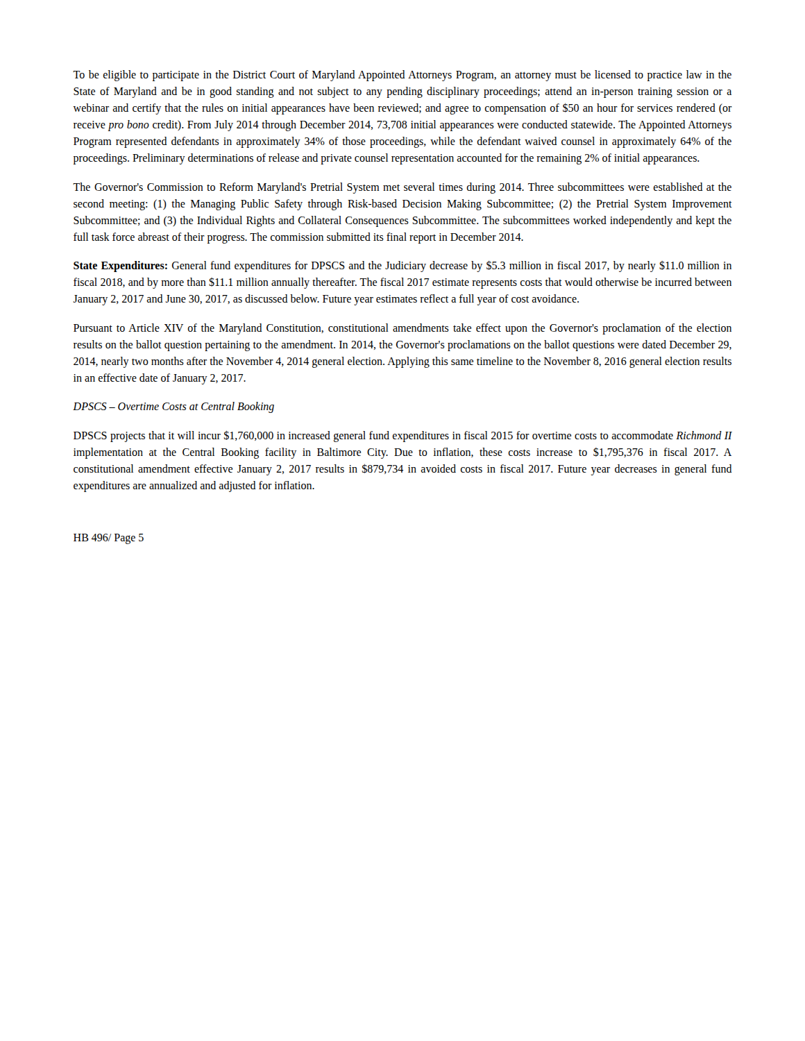To be eligible to participate in the District Court of Maryland Appointed Attorneys Program, an attorney must be licensed to practice law in the State of Maryland and be in good standing and not subject to any pending disciplinary proceedings; attend an in-person training session or a webinar and certify that the rules on initial appearances have been reviewed; and agree to compensation of $50 an hour for services rendered (or receive pro bono credit). From July 2014 through December 2014, 73,708 initial appearances were conducted statewide. The Appointed Attorneys Program represented defendants in approximately 34% of those proceedings, while the defendant waived counsel in approximately 64% of the proceedings. Preliminary determinations of release and private counsel representation accounted for the remaining 2% of initial appearances.
The Governor's Commission to Reform Maryland's Pretrial System met several times during 2014. Three subcommittees were established at the second meeting: (1) the Managing Public Safety through Risk-based Decision Making Subcommittee; (2) the Pretrial System Improvement Subcommittee; and (3) the Individual Rights and Collateral Consequences Subcommittee. The subcommittees worked independently and kept the full task force abreast of their progress. The commission submitted its final report in December 2014.
State Expenditures: General fund expenditures for DPSCS and the Judiciary decrease by $5.3 million in fiscal 2017, by nearly $11.0 million in fiscal 2018, and by more than $11.1 million annually thereafter. The fiscal 2017 estimate represents costs that would otherwise be incurred between January 2, 2017 and June 30, 2017, as discussed below. Future year estimates reflect a full year of cost avoidance.
Pursuant to Article XIV of the Maryland Constitution, constitutional amendments take effect upon the Governor's proclamation of the election results on the ballot question pertaining to the amendment. In 2014, the Governor's proclamations on the ballot questions were dated December 29, 2014, nearly two months after the November 4, 2014 general election. Applying this same timeline to the November 8, 2016 general election results in an effective date of January 2, 2017.
DPSCS – Overtime Costs at Central Booking
DPSCS projects that it will incur $1,760,000 in increased general fund expenditures in fiscal 2015 for overtime costs to accommodate Richmond II implementation at the Central Booking facility in Baltimore City. Due to inflation, these costs increase to $1,795,376 in fiscal 2017. A constitutional amendment effective January 2, 2017 results in $879,734 in avoided costs in fiscal 2017. Future year decreases in general fund expenditures are annualized and adjusted for inflation.
HB 496/ Page 5